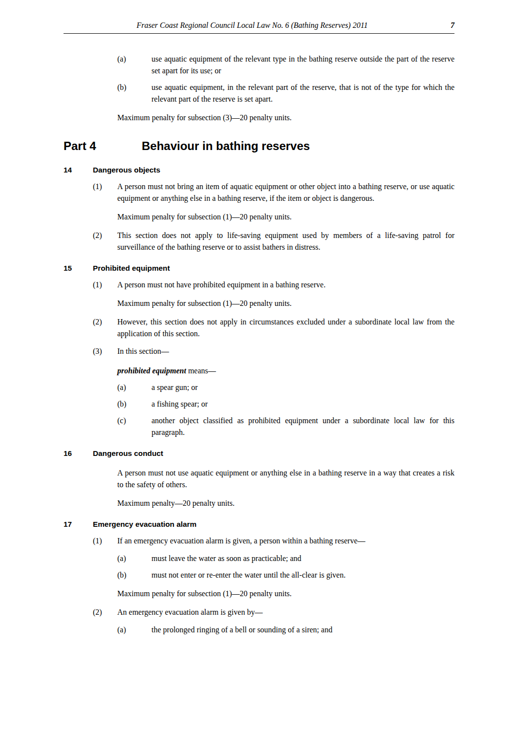Fraser Coast Regional Council Local Law No. 6 (Bathing Reserves) 2011 7
(a) use aquatic equipment of the relevant type in the bathing reserve outside the part of the reserve set apart for its use; or
(b) use aquatic equipment, in the relevant part of the reserve, that is not of the type for which the relevant part of the reserve is set apart.
Maximum penalty for subsection (3)—20 penalty units.
Part 4 Behaviour in bathing reserves
14 Dangerous objects
(1) A person must not bring an item of aquatic equipment or other object into a bathing reserve, or use aquatic equipment or anything else in a bathing reserve, if the item or object is dangerous.
Maximum penalty for subsection (1)—20 penalty units.
(2) This section does not apply to life-saving equipment used by members of a life-saving patrol for surveillance of the bathing reserve or to assist bathers in distress.
15 Prohibited equipment
(1) A person must not have prohibited equipment in a bathing reserve.
Maximum penalty for subsection (1)—20 penalty units.
(2) However, this section does not apply in circumstances excluded under a subordinate local law from the application of this section.
(3) In this section—
prohibited equipment means—
(a) a spear gun; or
(b) a fishing spear; or
(c) another object classified as prohibited equipment under a subordinate local law for this paragraph.
16 Dangerous conduct
A person must not use aquatic equipment or anything else in a bathing reserve in a way that creates a risk to the safety of others.
Maximum penalty—20 penalty units.
17 Emergency evacuation alarm
(1) If an emergency evacuation alarm is given, a person within a bathing reserve—
(a) must leave the water as soon as practicable; and
(b) must not enter or re-enter the water until the all-clear is given.
Maximum penalty for subsection (1)—20 penalty units.
(2) An emergency evacuation alarm is given by—
(a) the prolonged ringing of a bell or sounding of a siren; and